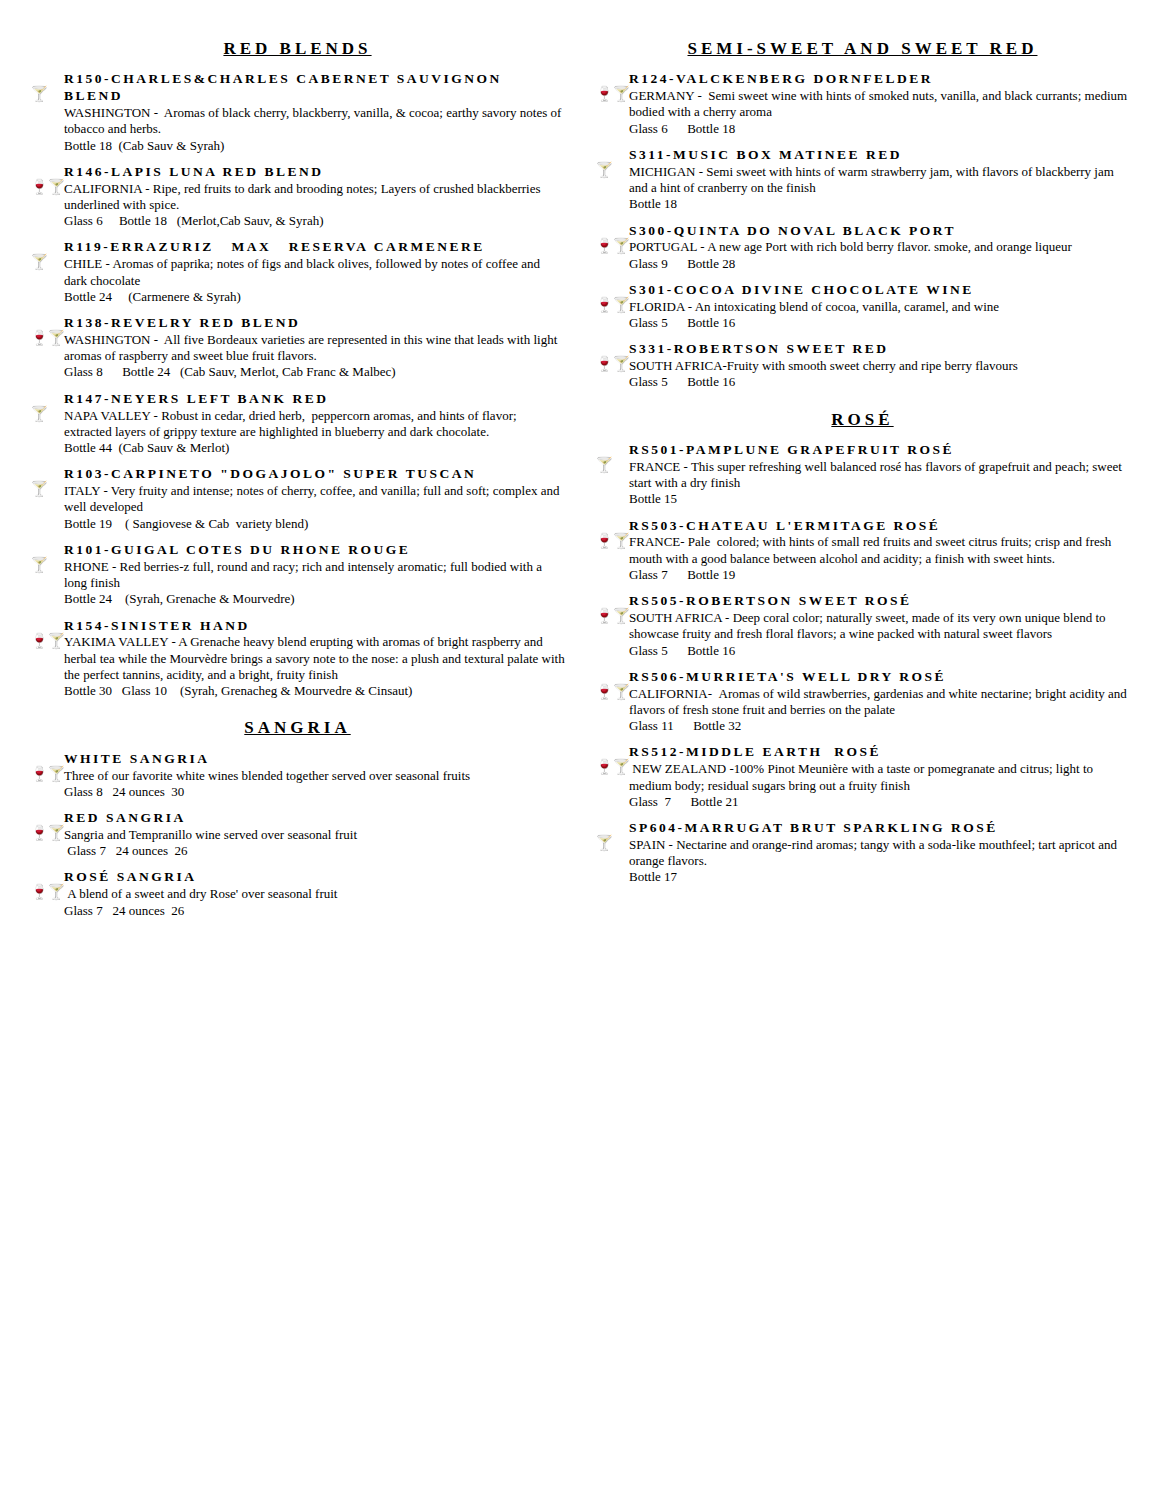Red Blends
🍸 R150-Charles&Charles Cabernet Sauvignon Blend WASHINGTON - Aromas of black cherry, blackberry, vanilla, & cocoa; earthy savory notes of tobacco and herbs. Bottle 18 (Cab Sauv & Syrah)
🍷🍸 R146-Lapis Luna Red Blend CALIFORNIA - Ripe, red fruits to dark and brooding notes; Layers of crushed blackberries underlined with spice. Glass 6 Bottle 18 (Merlot,Cab Sauv, & Syrah)
🍸 R119-Errazuriz Max Reserva Carmenere CHILE - Aromas of paprika; notes of figs and black olives, followed by notes of coffee and dark chocolate Bottle 24 (Carmenere & Syrah)
🍷🍸 R138-Revelry Red Blend WASHINGTON - All five Bordeaux varieties are represented in this wine that leads with light aromas of raspberry and sweet blue fruit flavors. Glass 8 Bottle 24 (Cab Sauv, Merlot, Cab Franc & Malbec)
🍸 R147-Neyers Left Bank Red NAPA VALLEY - Robust in cedar, dried herb, peppercorn aromas, and hints of flavor; extracted layers of grippy texture are highlighted in blueberry and dark chocolate. Bottle 44 (Cab Sauv & Merlot)
🍸 R103-Carpineto "Dogajolo" Super Tuscan ITALY - Very fruity and intense; notes of cherry, coffee, and vanilla; full and soft; complex and well developed Bottle 19 ( Sangiovese & Cab variety blend)
🍸 R101-Guigal Cotes Du Rhone Rouge RHONE - Red berries-z full, round and racy; rich and intensely aromatic; full bodied with a long finish Bottle 24 (Syrah, Grenache & Mourvedre)
🍷🍸 R154-Sinister Hand YAKIMA VALLEY - A Grenache heavy blend erupting with aromas of bright raspberry and herbal tea while the Mourvèdre brings a savory note to the nose: a plush and textural palate with the perfect tannins, acidity, and a bright, fruity finish Bottle 30 Glass 10 (Syrah, Grenacheg & Mourvedre & Cinsaut)
Sangria
🍷🍸 White Sangria Three of our favorite white wines blended together served over seasonal fruits Glass 8 24 ounces 30
🍷🍸 Red Sangria Sangria and Tempranillo wine served over seasonal fruit Glass 7 24 ounces 26
🍷🍸 Rosé Sangria A blend of a sweet and dry Rose' over seasonal fruit Glass 7 24 ounces 26
Semi-Sweet and Sweet Red
🍷🍸 R124-Valckenberg Dornfelder GERMANY - Semi sweet wine with hints of smoked nuts, vanilla, and black currants; medium bodied with a cherry aroma Glass 6 Bottle 18
🍸 S311-Music Box Matinee Red MICHIGAN - Semi sweet with hints of warm strawberry jam, with flavors of blackberry jam and a hint of cranberry on the finish Bottle 18
🍷🍸 S300-Quinta Do Noval Black Port PORTUGAL - A new age Port with rich bold berry flavor. smoke, and orange liqueur Glass 9 Bottle 28
🍷🍸 S301-Cocoa Divine Chocolate Wine FLORIDA - An intoxicating blend of cocoa, vanilla, caramel, and wine Glass 5 Bottle 16
🍷🍸 S331-Robertson Sweet Red SOUTH AFRICA-Fruity with smooth sweet cherry and ripe berry flavours Glass 5 Bottle 16
Rosé
🍸 RS501-Pamplune Grapefruit Rosé FRANCE - This super refreshing well balanced rosé has flavors of grapefruit and peach; sweet start with a dry finish Bottle 15
🍷🍸 RS503-Chateau L'Ermitage Rosé FRANCE- Pale colored; with hints of small red fruits and sweet citrus fruits; crisp and fresh mouth with a good balance between alcohol and acidity; a finish with sweet hints. Glass 7 Bottle 19
🍷🍸 RS505-Robertson Sweet Rosé SOUTH AFRICA - Deep coral color; naturally sweet, made of its very own unique blend to showcase fruity and fresh floral flavors; a wine packed with natural sweet flavors Glass 5 Bottle 16
🍷🍸 RS506-Murrieta's Well Dry Rosé CALIFORNIA- Aromas of wild strawberries, gardenias and white nectarine; bright acidity and flavors of fresh stone fruit and berries on the palate Glass 11 Bottle 32
🍷🍸 RS512-Middle Earth Rosé NEW ZEALAND -100% Pinot Meunière with a taste or pomegranate and citrus; light to medium body; residual sugars bring out a fruity finish Glass 7 Bottle 21
🍸 SP604-Marrugat Brut Sparkling Rosé SPAIN - Nectarine and orange-rind aromas; tangy with a soda-like mouthfeel; tart apricot and orange flavors. Bottle 17